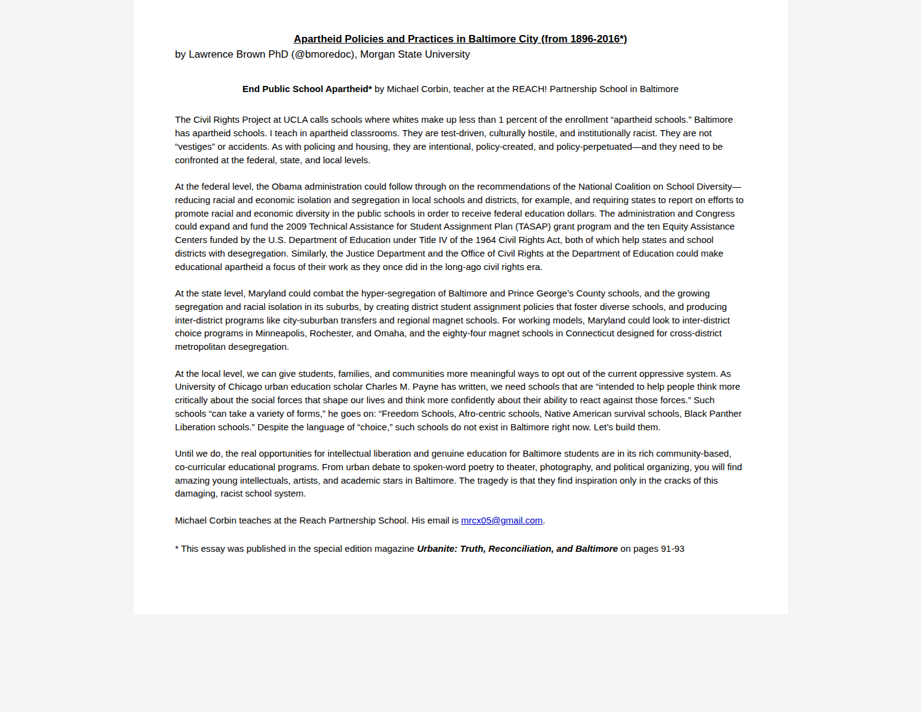Apartheid Policies and Practices in Baltimore City (from 1896-2016*)
by Lawrence Brown PhD (@bmoredoc), Morgan State University
End Public School Apartheid* by Michael Corbin, teacher at the REACH! Partnership School in Baltimore
The Civil Rights Project at UCLA calls schools where whites make up less than 1 percent of the enrollment “apartheid schools.” Baltimore has apartheid schools. I teach in apartheid classrooms. They are test-driven, culturally hostile, and institutionally racist. They are not “vestiges” or accidents. As with policing and housing, they are intentional, policy-created, and policy-perpetuated—and they need to be confronted at the federal, state, and local levels.
At the federal level, the Obama administration could follow through on the recommendations of the National Coalition on School Diversity—reducing racial and economic isolation and segregation in local schools and districts, for example, and requiring states to report on efforts to promote racial and economic diversity in the public schools in order to receive federal education dollars. The administration and Congress could expand and fund the 2009 Technical Assistance for Student Assignment Plan (TASAP) grant program and the ten Equity Assistance Centers funded by the U.S. Department of Education under Title IV of the 1964 Civil Rights Act, both of which help states and school districts with desegregation. Similarly, the Justice Department and the Office of Civil Rights at the Department of Education could make educational apartheid a focus of their work as they once did in the long-ago civil rights era.
At the state level, Maryland could combat the hyper-segregation of Baltimore and Prince George’s County schools, and the growing segregation and racial isolation in its suburbs, by creating district student assignment policies that foster diverse schools, and producing inter-district programs like city-suburban transfers and regional magnet schools. For working models, Maryland could look to inter-district choice programs in Minneapolis, Rochester, and Omaha, and the eighty-four magnet schools in Connecticut designed for cross-district metropolitan desegregation.
At the local level, we can give students, families, and communities more meaningful ways to opt out of the current oppressive system. As University of Chicago urban education scholar Charles M. Payne has written, we need schools that are “intended to help people think more critically about the social forces that shape our lives and think more confidently about their ability to react against those forces.” Such schools “can take a variety of forms,” he goes on: “Freedom Schools, Afro-centric schools, Native American survival schools, Black Panther Liberation schools.” Despite the language of “choice,” such schools do not exist in Baltimore right now. Let’s build them.
Until we do, the real opportunities for intellectual liberation and genuine education for Baltimore students are in its rich community-based, co-curricular educational programs. From urban debate to spoken-word poetry to theater, photography, and political organizing, you will find amazing young intellectuals, artists, and academic stars in Baltimore. The tragedy is that they find inspiration only in the cracks of this damaging, racist school system.
Michael Corbin teaches at the Reach Partnership School. His email is mrcx05@gmail.com.
* This essay was published in the special edition magazine Urbanite: Truth, Reconciliation, and Baltimore on pages 91-93